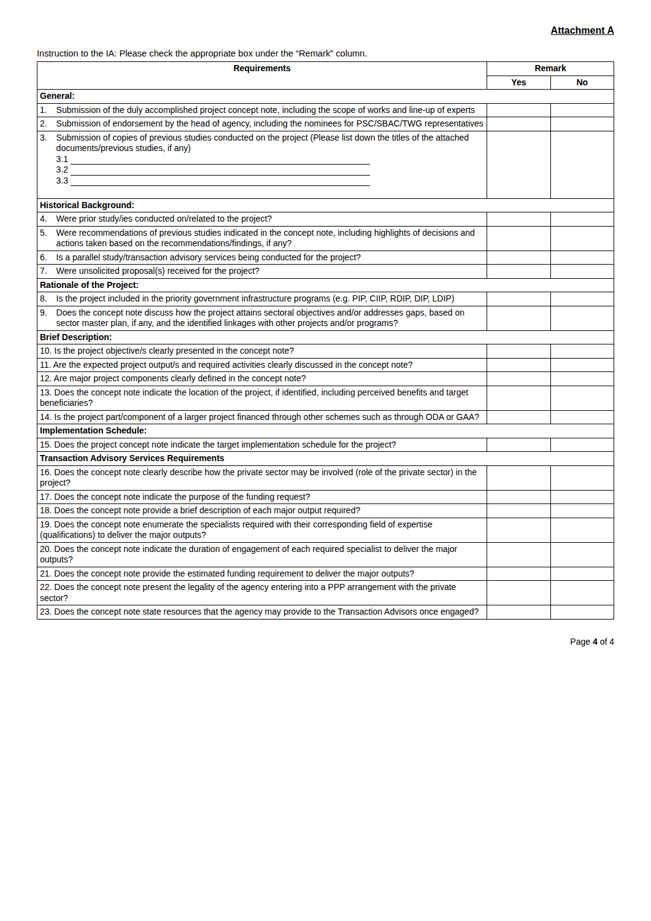Attachment A
Instruction to the IA: Please check the appropriate box under the “Remark” column.
| Requirements | Remark |
| --- | --- |
| Yes | No |
| General: |
| 1. Submission of the duly accomplished project concept note, including the scope of works and line-up of experts | | |
| 2. Submission of endorsement by the head of agency, including the nominees for PSC/SBAC/TWG representatives | | |
| 3. Submission of copies of previous studies conducted on the project (Please list down the titles of the attached documents/previous studies, if any) 3.1 3.2 3.3 | | |
| Historical Background: |
| 4. Were prior study/ies conducted on/related to the project? | | |
| 5. Were recommendations of previous studies indicated in the concept note, including highlights of decisions and actions taken based on the recommendations/findings, if any? | | |
| 6. Is a parallel study/transaction advisory services being conducted for the project? | | |
| 7. Were unsolicited proposal(s) received for the project? | | |
| Rationale of the Project: |
| 8. Is the project included in the priority government infrastructure programs (e.g. PIP, CIIP, RDIP, DIP, LDIP) | | |
| 9. Does the concept note discuss how the project attains sectoral objectives and/or addresses gaps, based on sector master plan, if any, and the identified linkages with other projects and/or programs? | | |
| Brief Description: |
| 10. Is the project objective/s clearly presented in the concept note? | | |
| 11. Are the expected project output/s and required activities clearly discussed in the concept note? | | |
| 12. Are major project components clearly defined in the concept note? | | |
| 13. Does the concept note indicate the location of the project, if identified, including perceived benefits and target beneficiaries? | | |
| 14. Is the project part/component of a larger project financed through other schemes such as through ODA or GAA? | | |
| Implementation Schedule: |
| 15. Does the project concept note indicate the target implementation schedule for the project? | | |
| Transaction Advisory Services Requirements |
| 16. Does the concept note clearly describe how the private sector may be involved (role of the private sector) in the project? | | |
| 17. Does the concept note indicate the purpose of the funding request? | | |
| 18. Does the concept note provide a brief description of each major output required? | | |
| 19. Does the concept note enumerate the specialists required with their corresponding field of expertise (qualifications) to deliver the major outputs? | | |
| 20. Does the concept note indicate the duration of engagement of each required specialist to deliver the major outputs? | | |
| 21. Does the concept note provide the estimated funding requirement to deliver the major outputs? | | |
| 22. Does the concept note present the legality of the agency entering into a PPP arrangement with the private sector? | | |
| 23. Does the concept note state resources that the agency may provide to the Transaction Advisors once engaged? | | |
Page 4 of 4